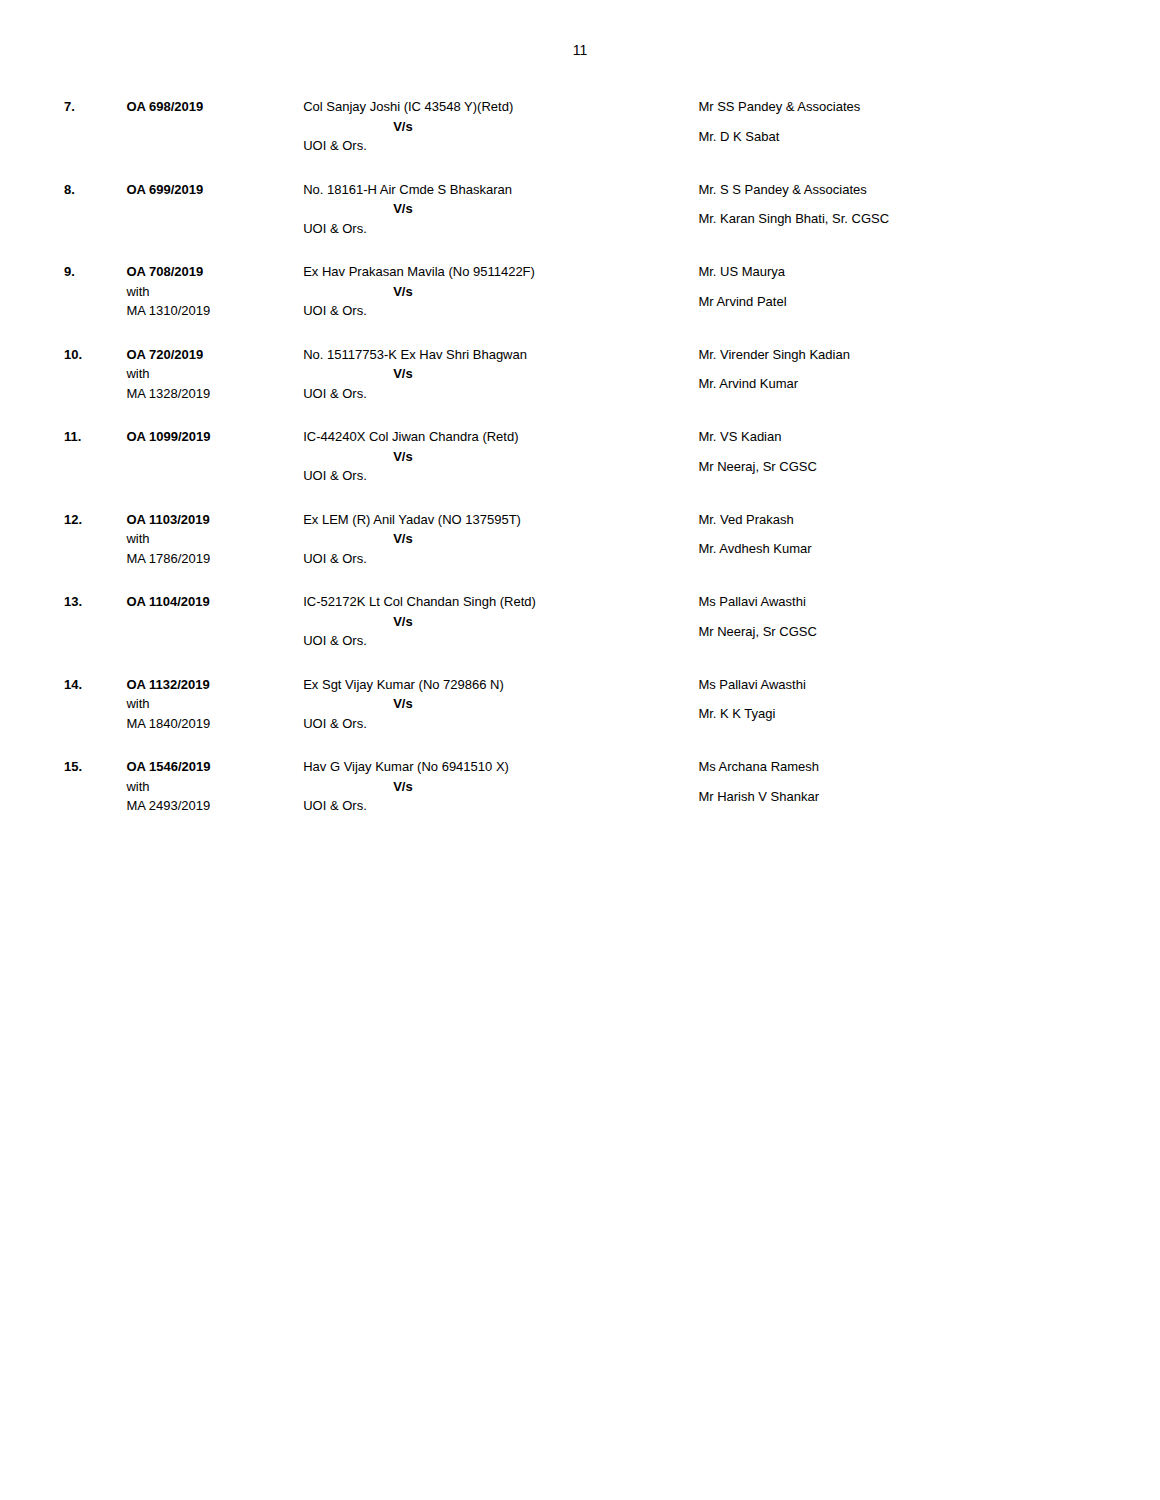11
| 7. | OA 698/2019 | Col Sanjay Joshi (IC 43548 Y)(Retd) V/s UOI & Ors. | Mr SS Pandey & Associates Mr. D K Sabat |
| 8. | OA 699/2019 | No. 18161-H Air Cmde S Bhaskaran V/s UOI & Ors. | Mr. S S Pandey & Associates Mr. Karan Singh Bhati, Sr. CGSC |
| 9. | OA 708/2019 with MA 1310/2019 | Ex Hav Prakasan Mavila (No 9511422F) V/s UOI & Ors. | Mr. US Maurya Mr Arvind Patel |
| 10. | OA 720/2019 with MA 1328/2019 | No. 15117753-K Ex Hav Shri Bhagwan V/s UOI & Ors. | Mr. Virender Singh Kadian Mr. Arvind Kumar |
| 11. | OA 1099/2019 | IC-44240X Col Jiwan Chandra (Retd) V/s UOI & Ors. | Mr. VS Kadian Mr Neeraj, Sr CGSC |
| 12. | OA 1103/2019 with MA 1786/2019 | Ex LEM (R) Anil Yadav (NO 137595T) V/s UOI & Ors. | Mr. Ved Prakash Mr. Avdhesh Kumar |
| 13. | OA 1104/2019 | IC-52172K Lt Col Chandan Singh (Retd) V/s UOI & Ors. | Ms Pallavi Awasthi Mr Neeraj, Sr CGSC |
| 14. | OA 1132/2019 with MA 1840/2019 | Ex Sgt Vijay Kumar (No 729866 N) V/s UOI & Ors. | Ms Pallavi Awasthi Mr. K K Tyagi |
| 15. | OA 1546/2019 with MA 2493/2019 | Hav G Vijay Kumar (No 6941510 X) V/s UOI & Ors. | Ms Archana Ramesh Mr Harish V Shankar |